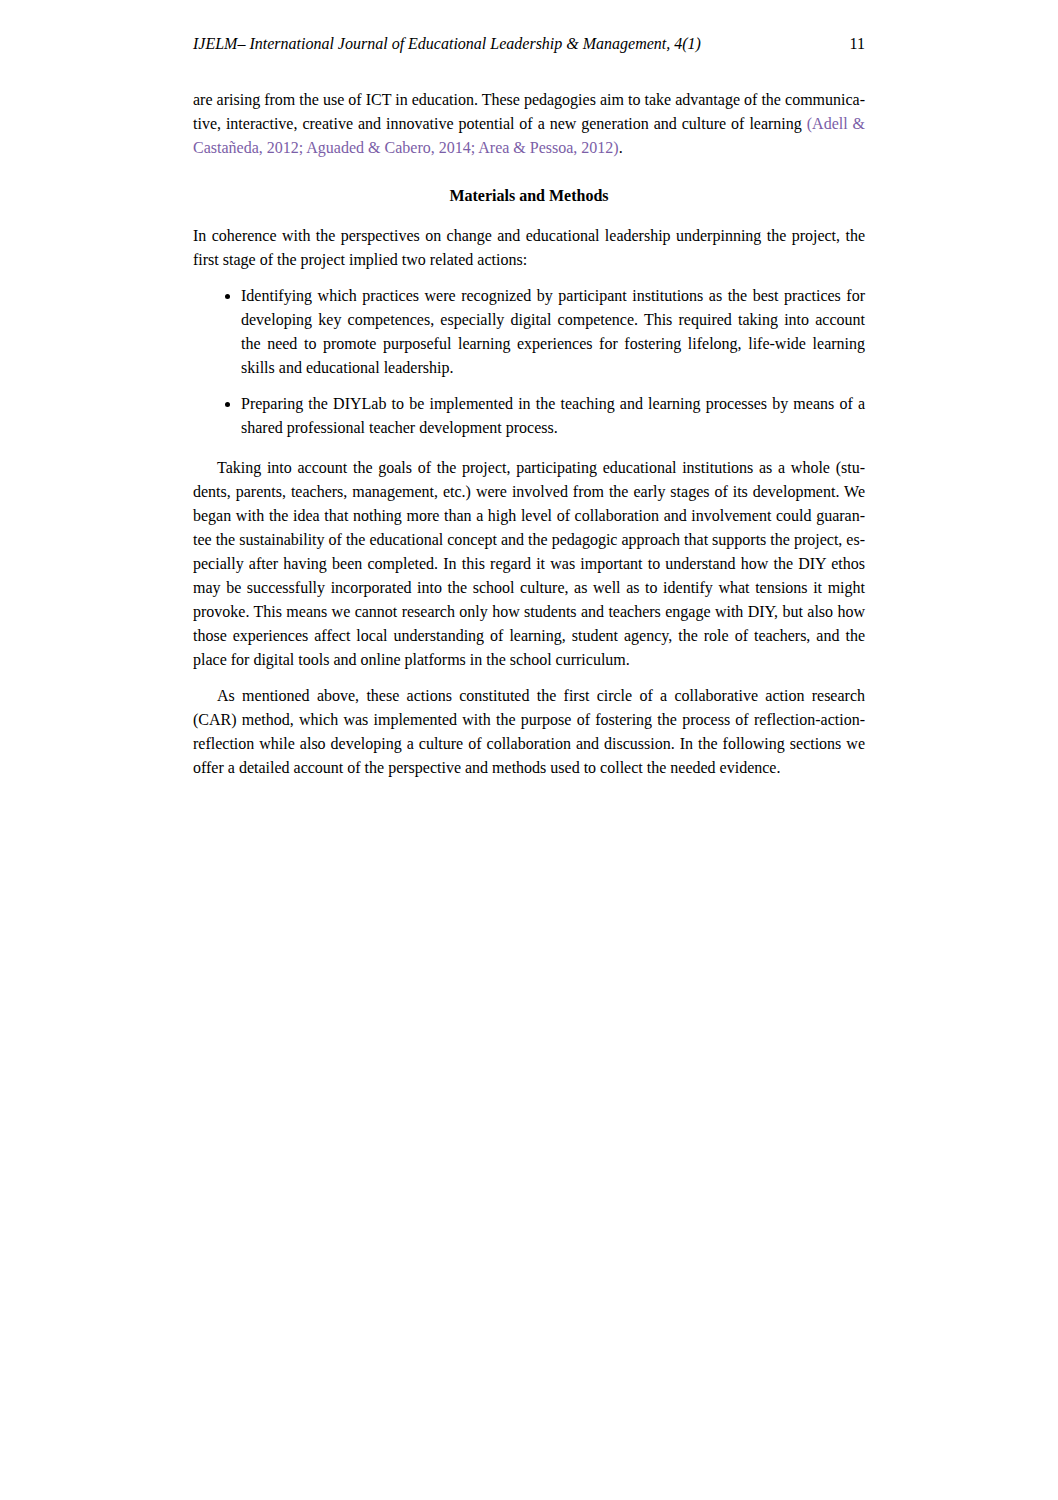11 IJELM– International Journal of Educational Leadership & Management, 4(1)
are arising from the use of ICT in education. These pedagogies aim to take advantage of the communicative, interactive, creative and innovative potential of a new generation and culture of learning (Adell & Castañeda, 2012; Aguaded & Cabero, 2014; Area & Pessoa, 2012).
Materials and Methods
In coherence with the perspectives on change and educational leadership underpinning the project, the first stage of the project implied two related actions:
Identifying which practices were recognized by participant institutions as the best practices for developing key competences, especially digital competence. This required taking into account the need to promote purposeful learning experiences for fostering lifelong, life-wide learning skills and educational leadership.
Preparing the DIYLab to be implemented in the teaching and learning processes by means of a shared professional teacher development process.
Taking into account the goals of the project, participating educational institutions as a whole (students, parents, teachers, management, etc.) were involved from the early stages of its development. We began with the idea that nothing more than a high level of collaboration and involvement could guarantee the sustainability of the educational concept and the pedagogic approach that supports the project, especially after having been completed. In this regard it was important to understand how the DIY ethos may be successfully incorporated into the school culture, as well as to identify what tensions it might provoke. This means we cannot research only how students and teachers engage with DIY, but also how those experiences affect local understanding of learning, student agency, the role of teachers, and the place for digital tools and online platforms in the school curriculum.
As mentioned above, these actions constituted the first circle of a collaborative action research (CAR) method, which was implemented with the purpose of fostering the process of reflection-action-reflection while also developing a culture of collaboration and discussion. In the following sections we offer a detailed account of the perspective and methods used to collect the needed evidence.